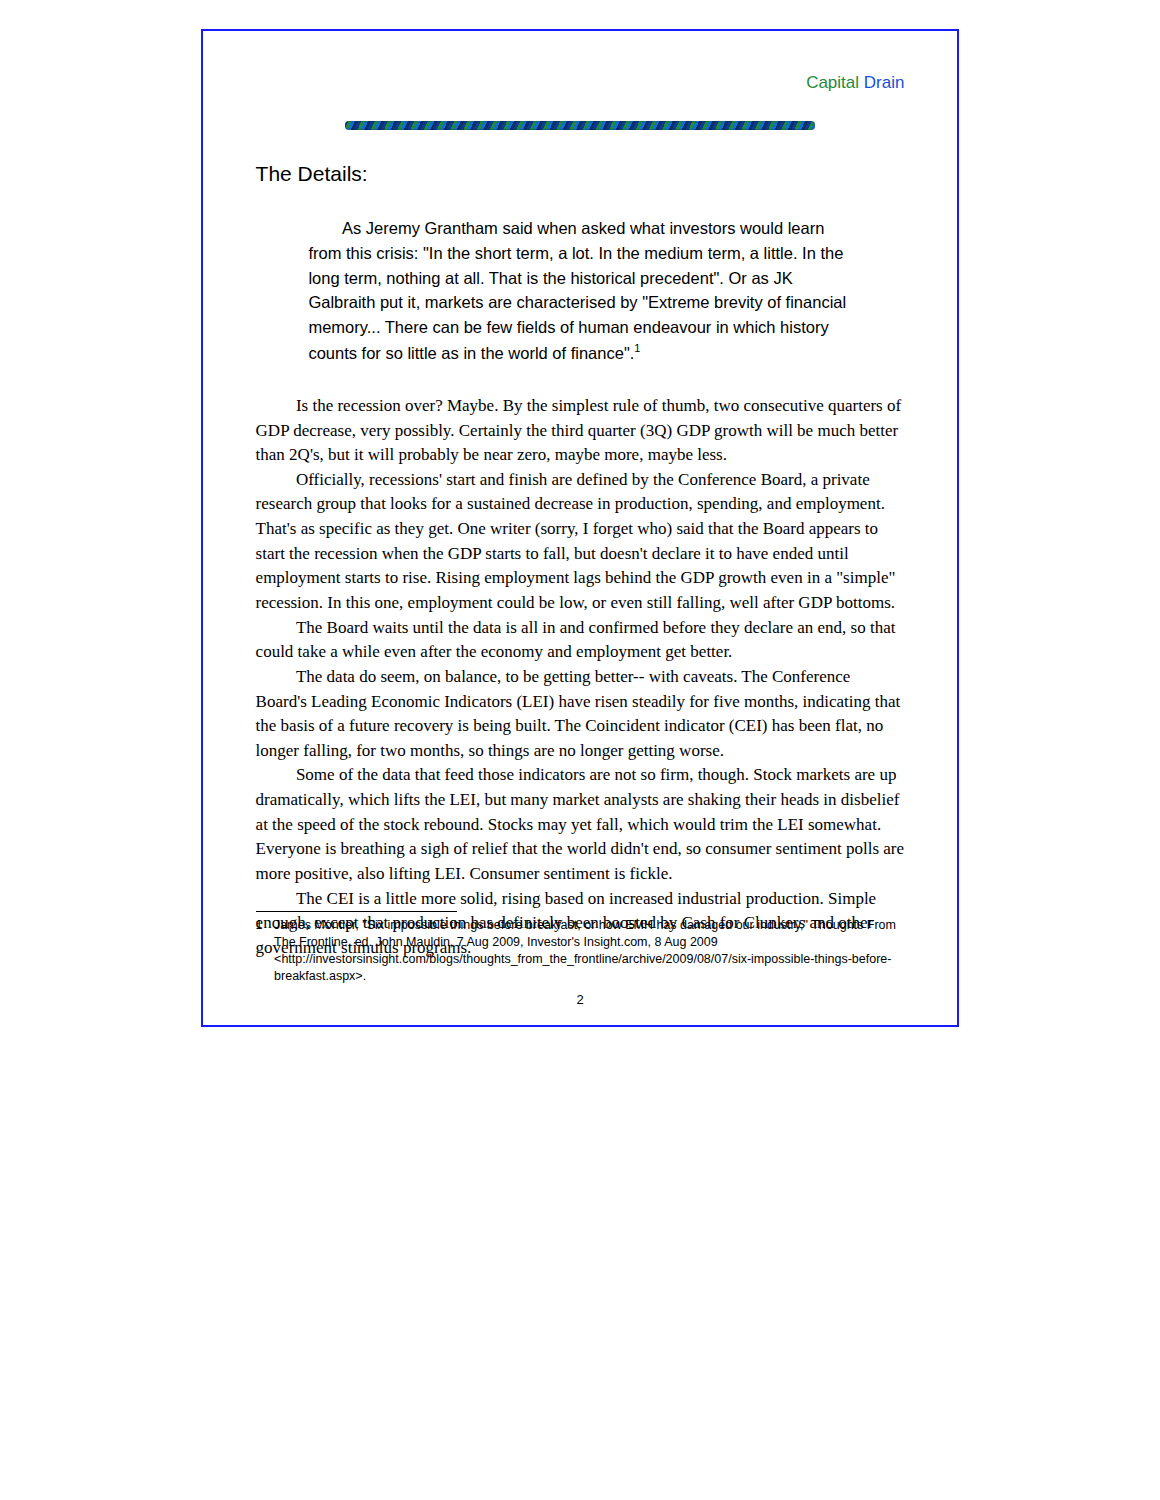Capital Drain
The Details:
As Jeremy Grantham said when asked what investors would learn from this crisis: "In the short term, a lot. In the medium term, a little. In the long term, nothing at all. That is the historical precedent". Or as JK Galbraith put it, markets are characterised by "Extreme brevity of financial memory... There can be few fields of human endeavour in which history counts for so little as in the world of finance".1
Is the recession over? Maybe. By the simplest rule of thumb, two consecutive quarters of GDP decrease, very possibly. Certainly the third quarter (3Q) GDP growth will be much better than 2Q's, but it will probably be near zero, maybe more, maybe less.
Officially, recessions' start and finish are defined by the Conference Board, a private research group that looks for a sustained decrease in production, spending, and employment. That's as specific as they get. One writer (sorry, I forget who) said that the Board appears to start the recession when the GDP starts to fall, but doesn't declare it to have ended until employment starts to rise. Rising employment lags behind the GDP growth even in a "simple" recession. In this one, employment could be low, or even still falling, well after GDP bottoms.
The Board waits until the data is all in and confirmed before they declare an end, so that could take a while even after the economy and employment get better.
The data do seem, on balance, to be getting better-- with caveats. The Conference Board's Leading Economic Indicators (LEI) have risen steadily for five months, indicating that the basis of a future recovery is being built. The Coincident indicator (CEI) has been flat, no longer falling, for two months, so things are no longer getting worse.
Some of the data that feed those indicators are not so firm, though. Stock markets are up dramatically, which lifts the LEI, but many market analysts are shaking their heads in disbelief at the speed of the stock rebound. Stocks may yet fall, which would trim the LEI somewhat. Everyone is breathing a sigh of relief that the world didn't end, so consumer sentiment polls are more positive, also lifting LEI. Consumer sentiment is fickle.
The CEI is a little more solid, rising based on increased industrial production. Simple enough, except that production has definitely been boosted by Cash for Clunkers and other government stimulus programs.
1
James Montier, "Six impossible things before breakfast, or how EMH has damaged our industry," Thoughts From The Frontline, ed. John Mauldin, 7 Aug 2009, Investor's Insight.com, 8 Aug 2009 <http://investorsinsight.com/blogs/thoughts_from_the_frontline/archive/2009/08/07/six-impossible-things-before-breakfast.aspx>.
2